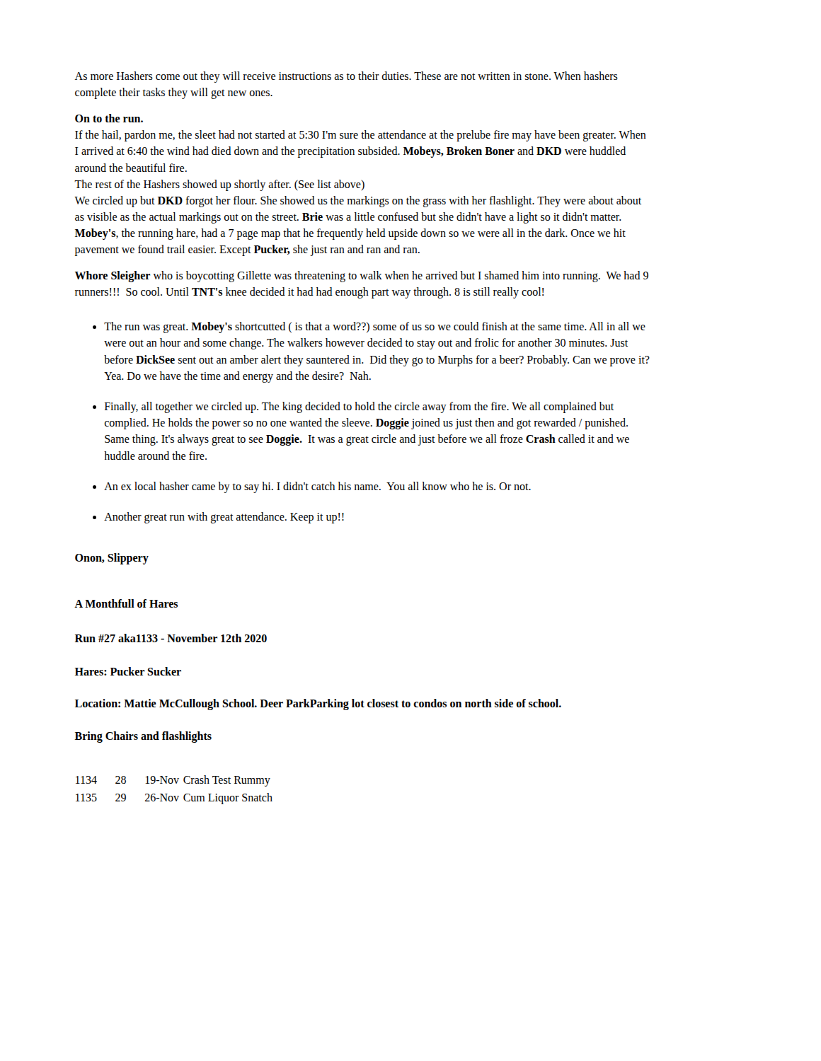As more Hashers come out they will receive instructions as to their duties. These are not written in stone. When hashers complete their tasks they will get new ones.
On to the run.
If the hail, pardon me, the sleet had not started at 5:30 I'm sure the attendance at the prelube fire may have been greater. When I arrived at 6:40 the wind had died down and the precipitation subsided. Mobeys, Broken Boner and DKD were huddled around the beautiful fire.
The rest of the Hashers showed up shortly after. (See list above)
We circled up but DKD forgot her flour. She showed us the markings on the grass with her flashlight. They were about about as visible as the actual markings out on the street. Brie was a little confused but she didn't have a light so it didn't matter.
Mobey's, the running hare, had a 7 page map that he frequently held upside down so we were all in the dark. Once we hit pavement we found trail easier. Except Pucker, she just ran and ran and ran.
Whore Sleigher who is boycotting Gillette was threatening to walk when he arrived but I shamed him into running. We had 9 runners!!! So cool. Until TNT's knee decided it had had enough part way through. 8 is still really cool!
The run was great. Mobey's shortcutted ( is that a word??) some of us so we could finish at the same time. All in all we were out an hour and some change. The walkers however decided to stay out and frolic for another 30 minutes. Just before DickSee sent out an amber alert they sauntered in. Did they go to Murphs for a beer? Probably. Can we prove it? Yea. Do we have the time and energy and the desire? Nah.
Finally, all together we circled up. The king decided to hold the circle away from the fire. We all complained but complied. He holds the power so no one wanted the sleeve. Doggie joined us just then and got rewarded / punished. Same thing. It's always great to see Doggie. It was a great circle and just before we all froze Crash called it and we huddle around the fire.
An ex local hasher came by to say hi. I didn't catch his name. You all know who he is. Or not.
Another great run with great attendance. Keep it up!!
Onon, Slippery
A Monthfull of Hares
Run #27 aka1133 - November 12th 2020
Hares: Pucker Sucker
Location: Mattie McCullough School. Deer ParkParking lot closest to condos on north side of school.
Bring Chairs and flashlights
| 1134 | 28 | 19-Nov | Crash Test Rummy |
| 1135 | 29 | 26-Nov | Cum Liquor Snatch |